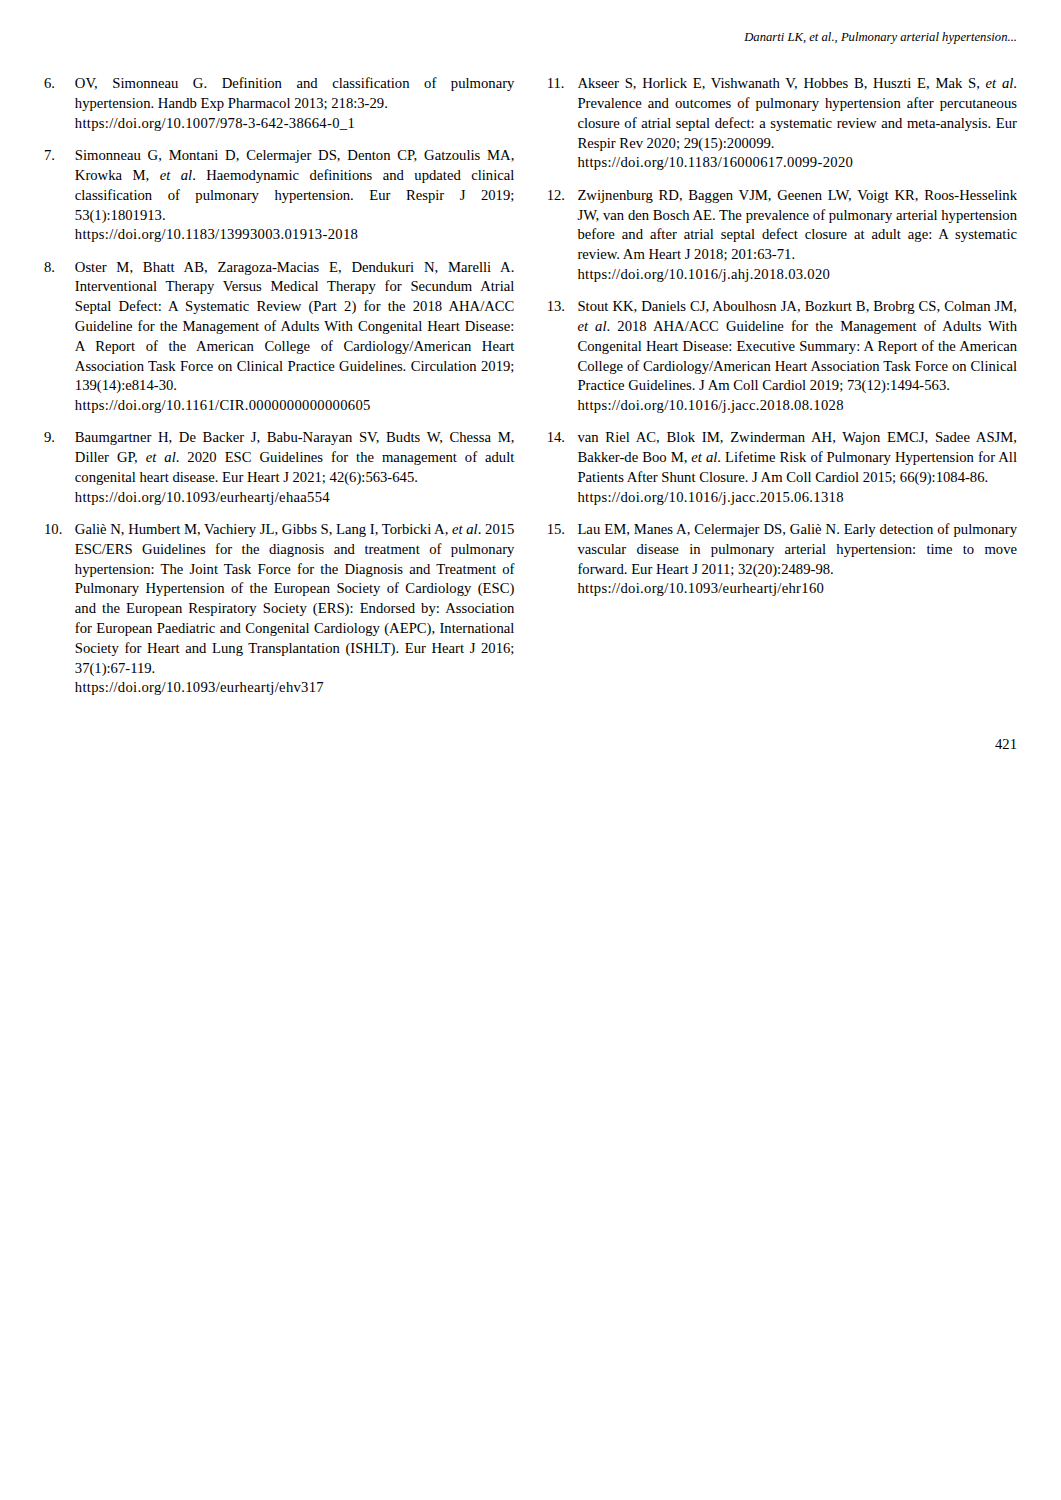Danarti LK, et al., Pulmonary arterial hypertension...
OV, Simonneau G. Definition and classification of pulmonary hypertension. Handb Exp Pharmacol 2013; 218:3-29. https://doi.org/10.1007/978-3-642-38664-0_1
Simonneau G, Montani D, Celermajer DS, Denton CP, Gatzoulis MA, Krowka M, et al. Haemodynamic definitions and updated clinical classification of pulmonary hypertension. Eur Respir J 2019; 53(1):1801913. https://doi.org/10.1183/13993003.01913-2018
Oster M, Bhatt AB, Zaragoza-Macias E, Dendukuri N, Marelli A. Interventional Therapy Versus Medical Therapy for Secundum Atrial Septal Defect: A Systematic Review (Part 2) for the 2018 AHA/ACC Guideline for the Management of Adults With Congenital Heart Disease: A Report of the American College of Cardiology/American Heart Association Task Force on Clinical Practice Guidelines. Circulation 2019; 139(14):e814-30. https://doi.org/10.1161/CIR.0000000000000605
Baumgartner H, De Backer J, Babu-Narayan SV, Budts W, Chessa M, Diller GP, et al. 2020 ESC Guidelines for the management of adult congenital heart disease. Eur Heart J 2021; 42(6):563-645. https://doi.org/10.1093/eurheartj/ehaa554
Galiè N, Humbert M, Vachiery JL, Gibbs S, Lang I, Torbicki A, et al. 2015 ESC/ERS Guidelines for the diagnosis and treatment of pulmonary hypertension: The Joint Task Force for the Diagnosis and Treatment of Pulmonary Hypertension of the European Society of Cardiology (ESC) and the European Respiratory Society (ERS): Endorsed by: Association for European Paediatric and Congenital Cardiology (AEPC), International Society for Heart and Lung Transplantation (ISHLT). Eur Heart J 2016; 37(1):67-119. https://doi.org/10.1093/eurheartj/ehv317
Akseer S, Horlick E, Vishwanath V, Hobbes B, Huszti E, Mak S, et al. Prevalence and outcomes of pulmonary hypertension after percutaneous closure of atrial septal defect: a systematic review and meta-analysis. Eur Respir Rev 2020; 29(15):200099. https://doi.org/10.1183/16000617.0099-2020
Zwijnenburg RD, Baggen VJM, Geenen LW, Voigt KR, Roos-Hesselink JW, van den Bosch AE. The prevalence of pulmonary arterial hypertension before and after atrial septal defect closure at adult age: A systematic review. Am Heart J 2018; 201:63-71. https://doi.org/10.1016/j.ahj.2018.03.020
Stout KK, Daniels CJ, Aboulhosn JA, Bozkurt B, Brobrg CS, Colman JM, et al. 2018 AHA/ACC Guideline for the Management of Adults With Congenital Heart Disease: Executive Summary: A Report of the American College of Cardiology/American Heart Association Task Force on Clinical Practice Guidelines. J Am Coll Cardiol 2019; 73(12):1494-563. https://doi.org/10.1016/j.jacc.2018.08.1028
van Riel AC, Blok IM, Zwinderman AH, Wajon EMCJ, Sadee ASJM, Bakker-de Boo M, et al. Lifetime Risk of Pulmonary Hypertension for All Patients After Shunt Closure. J Am Coll Cardiol 2015; 66(9):1084-86. https://doi.org/10.1016/j.jacc.2015.06.1318
Lau EM, Manes A, Celermajer DS, Galiè N. Early detection of pulmonary vascular disease in pulmonary arterial hypertension: time to move forward. Eur Heart J 2011; 32(20):2489-98. https://doi.org/10.1093/eurheartj/ehr160
421